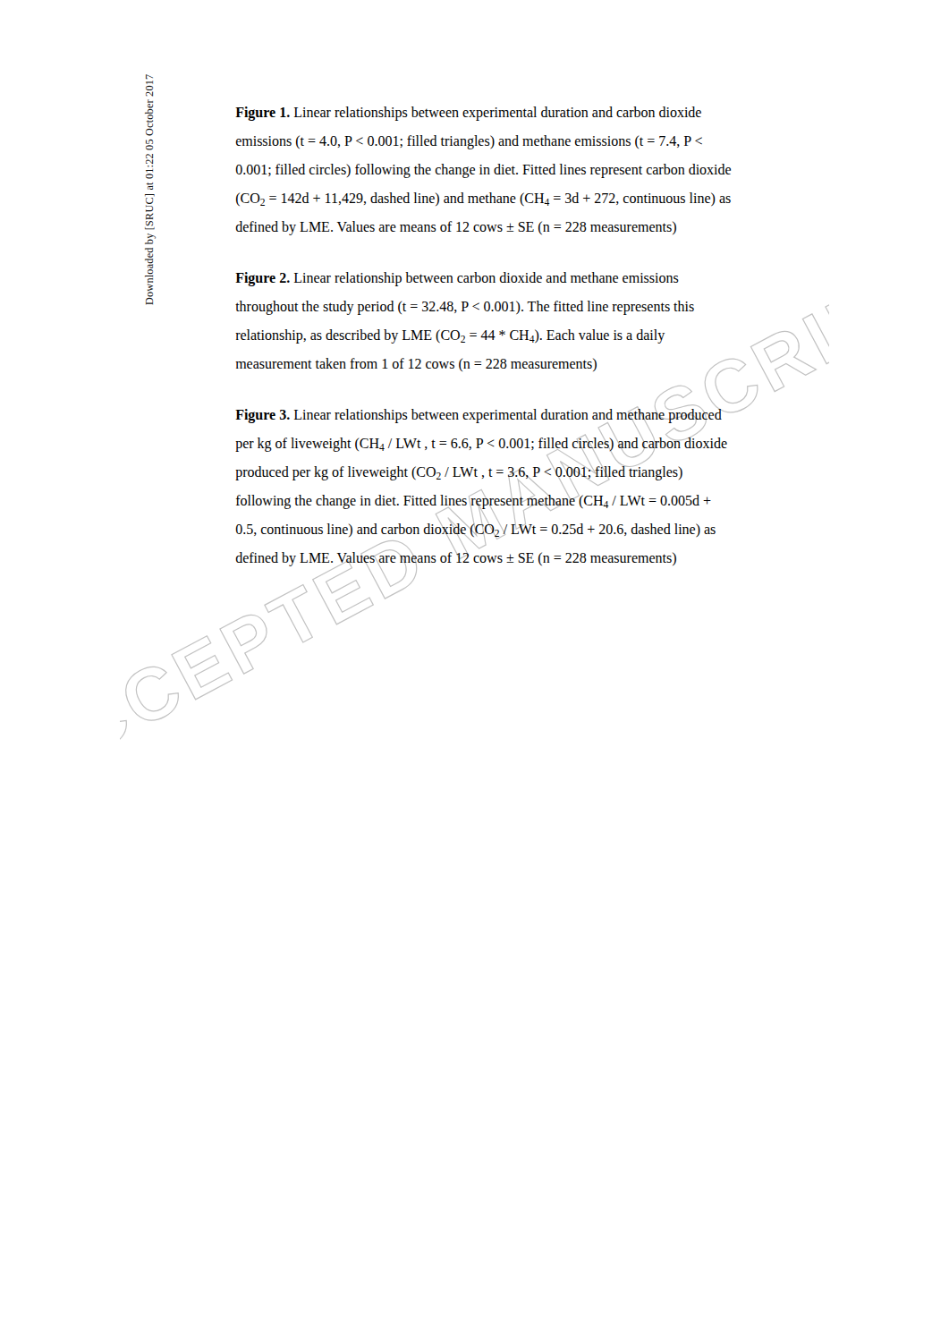Downloaded by [SRUC] at 01:22 05 October 2017
ACCEPTED MANUSCRIPT
Figure 1. Linear relationships between experimental duration and carbon dioxide emissions (t = 4.0, P < 0.001; filled triangles) and methane emissions (t = 7.4, P < 0.001; filled circles) following the change in diet. Fitted lines represent carbon dioxide (CO2 = 142d + 11,429, dashed line) and methane (CH4 = 3d + 272, continuous line) as defined by LME. Values are means of 12 cows ± SE (n = 228 measurements)
Figure 2. Linear relationship between carbon dioxide and methane emissions throughout the study period (t = 32.48, P < 0.001). The fitted line represents this relationship, as described by LME (CO2 = 44 * CH4). Each value is a daily measurement taken from 1 of 12 cows (n = 228 measurements)
Figure 3. Linear relationships between experimental duration and methane produced per kg of liveweight (CH4 / LWt , t = 6.6, P < 0.001; filled circles) and carbon dioxide produced per kg of liveweight (CO2 / LWt , t = 3.6, P < 0.001; filled triangles) following the change in diet. Fitted lines represent methane (CH4 / LWt = 0.005d + 0.5, continuous line) and carbon dioxide (CO2 / LWt = 0.25d + 20.6, dashed line) as defined by LME. Values are means of 12 cows ± SE (n = 228 measurements)